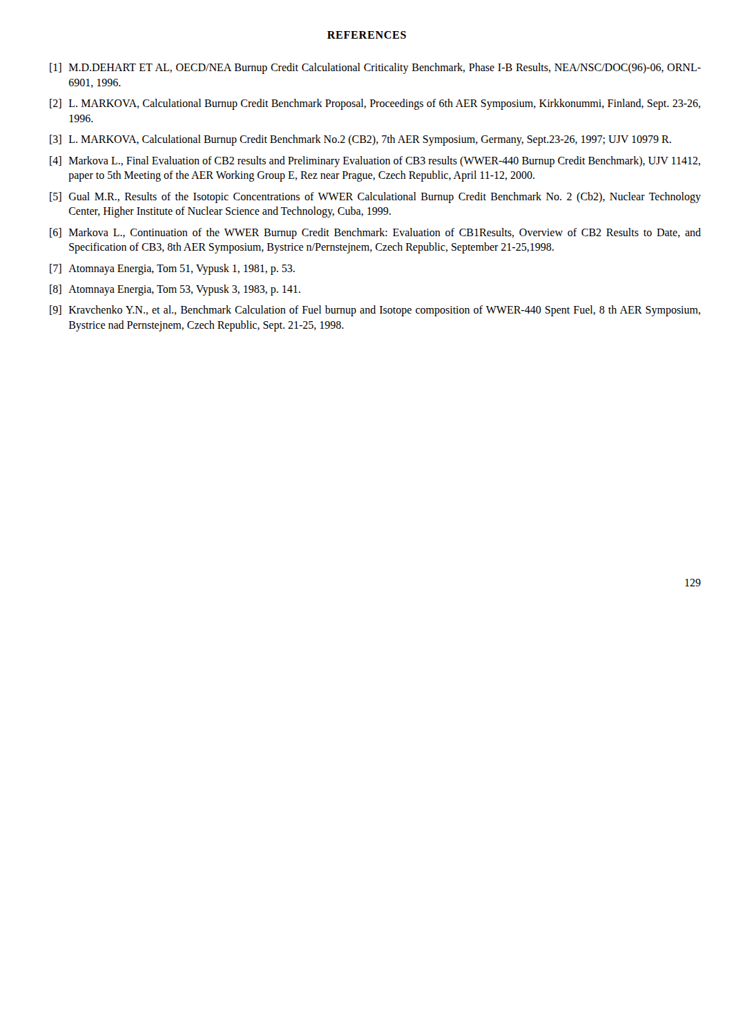REFERENCES
[1] M.D.DEHART ET AL, OECD/NEA Burnup Credit Calculational Criticality Benchmark, Phase I-B Results, NEA/NSC/DOC(96)-06, ORNL-6901, 1996.
[2] L. MARKOVA, Calculational Burnup Credit Benchmark Proposal, Proceedings of 6th AER Symposium, Kirkkonummi, Finland, Sept. 23-26, 1996.
[3] L. MARKOVA, Calculational Burnup Credit Benchmark No.2 (CB2), 7th AER Symposium, Germany, Sept.23-26, 1997; UJV 10979 R.
[4] Markova L., Final Evaluation of CB2 results and Preliminary Evaluation of CB3 results (WWER-440 Burnup Credit Benchmark), UJV 11412, paper to 5th Meeting of the AER Working Group E, Rez near Prague, Czech Republic, April 11-12, 2000.
[5] Gual M.R., Results of the Isotopic Concentrations of WWER Calculational Burnup Credit Benchmark No. 2 (Cb2), Nuclear Technology Center, Higher Institute of Nuclear Science and Technology, Cuba, 1999.
[6] Markova L., Continuation of the WWER Burnup Credit Benchmark: Evaluation of CB1Results, Overview of CB2 Results to Date, and Specification of CB3, 8th AER Symposium, Bystrice n/Pernstejnem, Czech Republic, September 21-25,1998.
[7] Atomnaya Energia, Tom 51, Vypusk 1, 1981, p. 53.
[8] Atomnaya Energia, Tom 53, Vypusk 3, 1983, p. 141.
[9] Kravchenko Y.N., et al., Benchmark Calculation of Fuel burnup and Isotope composition of WWER-440 Spent Fuel, 8 th AER Symposium, Bystrice nad Pernstejnem, Czech Republic, Sept. 21-25, 1998.
129